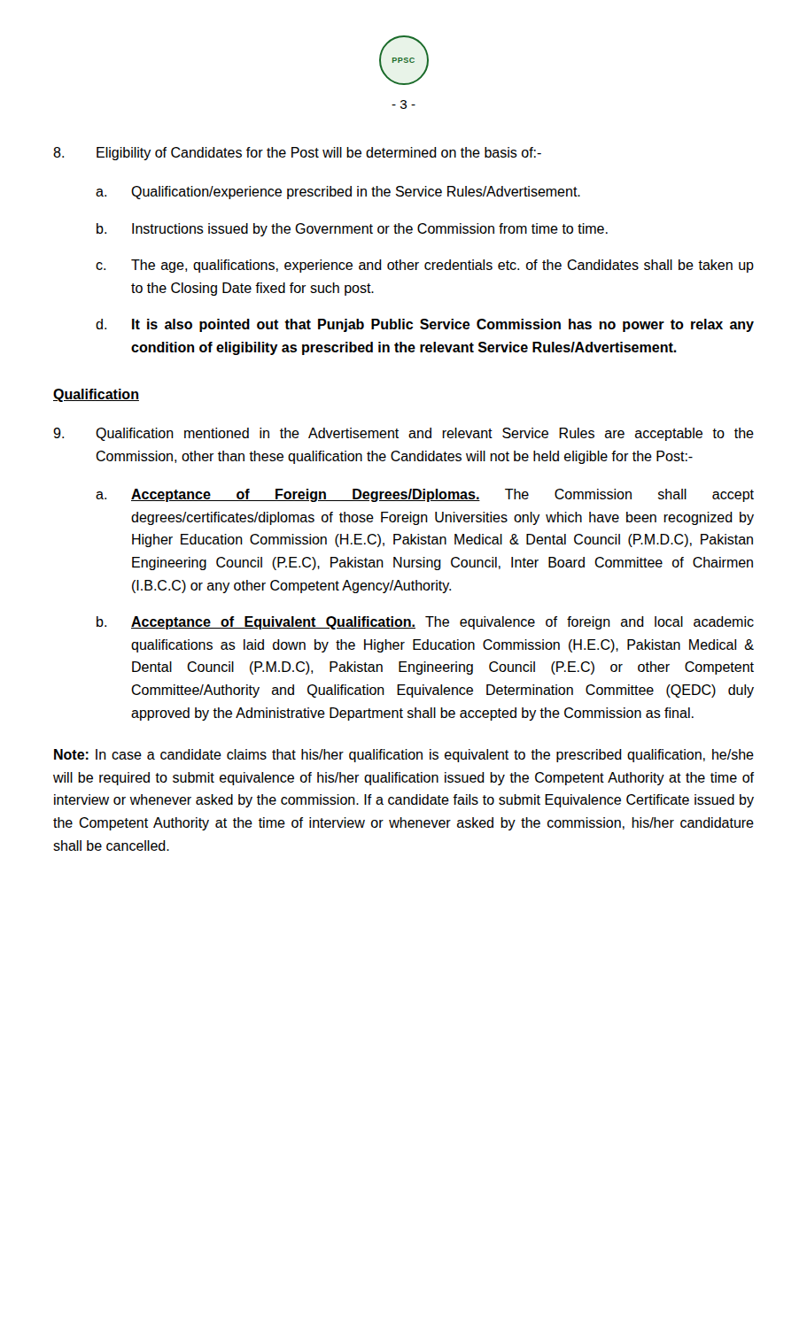- 3 -
8. Eligibility of Candidates for the Post will be determined on the basis of:-
a. Qualification/experience prescribed in the Service Rules/Advertisement.
b. Instructions issued by the Government or the Commission from time to time.
c. The age, qualifications, experience and other credentials etc. of the Candidates shall be taken up to the Closing Date fixed for such post.
d. It is also pointed out that Punjab Public Service Commission has no power to relax any condition of eligibility as prescribed in the relevant Service Rules/Advertisement.
Qualification
9. Qualification mentioned in the Advertisement and relevant Service Rules are acceptable to the Commission, other than these qualification the Candidates will not be held eligible for the Post:-
a. Acceptance of Foreign Degrees/Diplomas. The Commission shall accept degrees/certificates/diplomas of those Foreign Universities only which have been recognized by Higher Education Commission (H.E.C), Pakistan Medical & Dental Council (P.M.D.C), Pakistan Engineering Council (P.E.C), Pakistan Nursing Council, Inter Board Committee of Chairmen (I.B.C.C) or any other Competent Agency/Authority.
b. Acceptance of Equivalent Qualification. The equivalence of foreign and local academic qualifications as laid down by the Higher Education Commission (H.E.C), Pakistan Medical & Dental Council (P.M.D.C), Pakistan Engineering Council (P.E.C) or other Competent Committee/Authority and Qualification Equivalence Determination Committee (QEDC) duly approved by the Administrative Department shall be accepted by the Commission as final.
Note: In case a candidate claims that his/her qualification is equivalent to the prescribed qualification, he/she will be required to submit equivalence of his/her qualification issued by the Competent Authority at the time of interview or whenever asked by the commission. If a candidate fails to submit Equivalence Certificate issued by the Competent Authority at the time of interview or whenever asked by the commission, his/her candidature shall be cancelled.